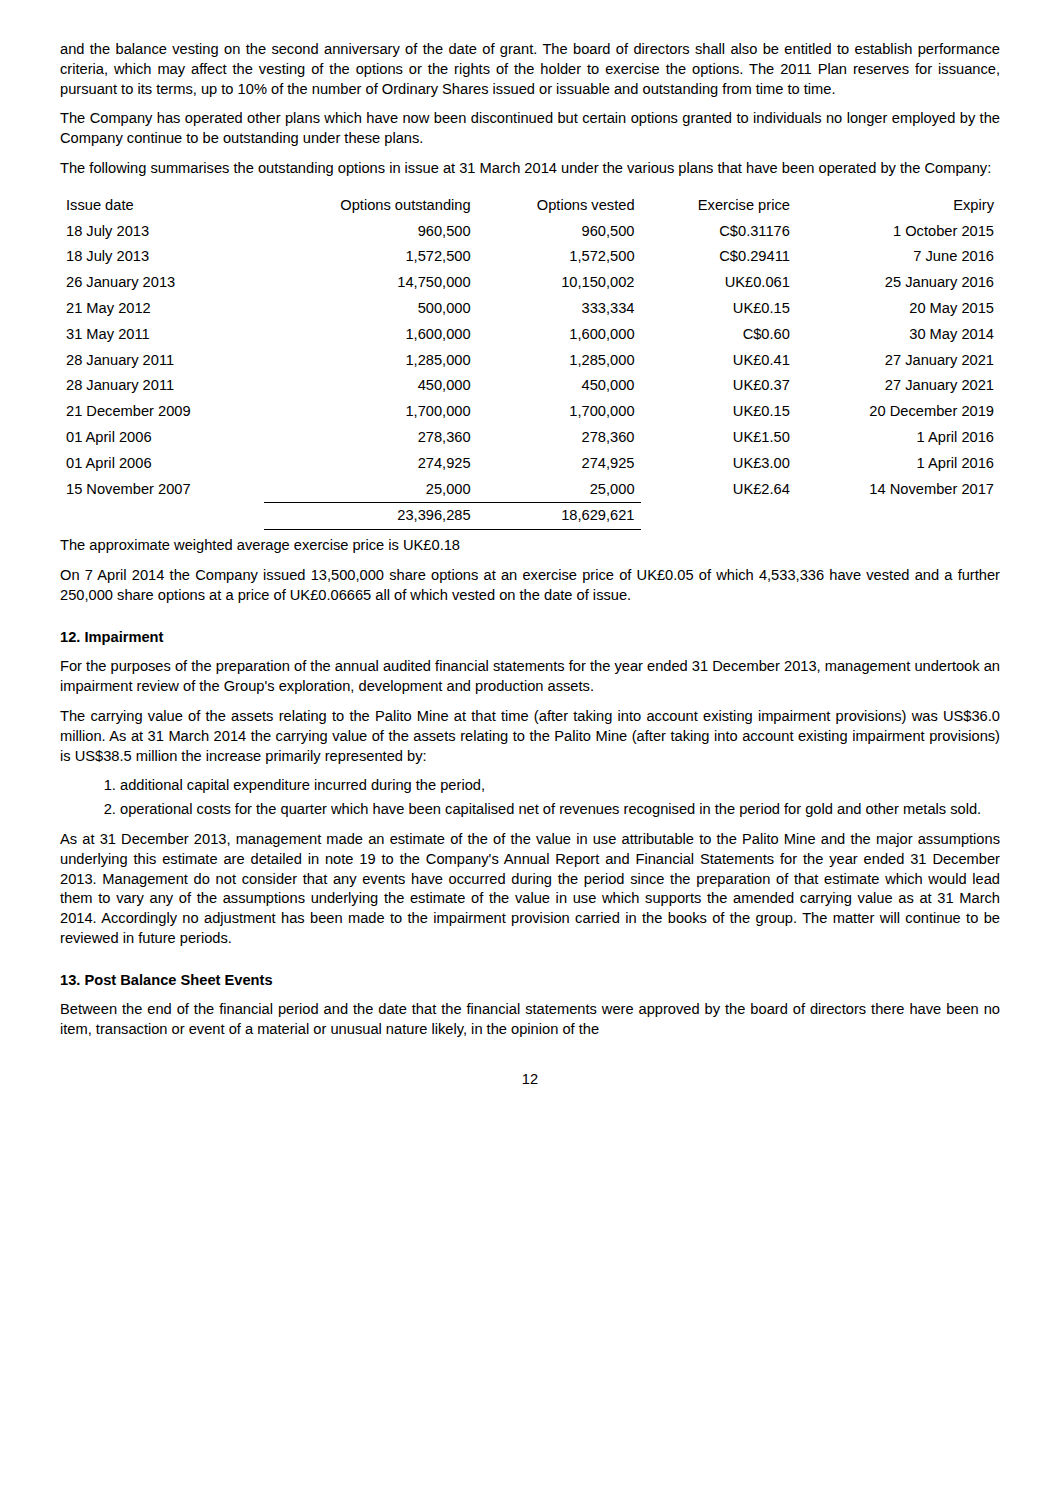and the balance vesting on the second anniversary of the date of grant. The board of directors shall also be entitled to establish performance criteria, which may affect the vesting of the options or the rights of the holder to exercise the options. The 2011 Plan reserves for issuance, pursuant to its terms, up to 10% of the number of Ordinary Shares issued or issuable and outstanding from time to time.
The Company has operated other plans which have now been discontinued but certain options granted to individuals no longer employed by the Company continue to be outstanding under these plans.
The following summarises the outstanding options in issue at 31 March 2014 under the various plans that have been operated by the Company:
| Issue date | Options outstanding | Options vested | Exercise price | Expiry |
| --- | --- | --- | --- | --- |
| 18 July 2013 | 960,500 | 960,500 | C$0.31176 | 1 October 2015 |
| 18 July 2013 | 1,572,500 | 1,572,500 | C$0.29411 | 7 June 2016 |
| 26 January 2013 | 14,750,000 | 10,150,002 | UK£0.061 | 25 January 2016 |
| 21 May 2012 | 500,000 | 333,334 | UK£0.15 | 20 May 2015 |
| 31 May 2011 | 1,600,000 | 1,600,000 | C$0.60 | 30 May 2014 |
| 28 January 2011 | 1,285,000 | 1,285,000 | UK£0.41 | 27 January 2021 |
| 28 January 2011 | 450,000 | 450,000 | UK£0.37 | 27 January 2021 |
| 21 December 2009 | 1,700,000 | 1,700,000 | UK£0.15 | 20 December 2019 |
| 01 April 2006 | 278,360 | 278,360 | UK£1.50 | 1 April 2016 |
| 01 April 2006 | 274,925 | 274,925 | UK£3.00 | 1 April 2016 |
| 15 November 2007 | 25,000 | 25,000 | UK£2.64 | 14 November 2017 |
| | 23,396,285 | 18,629,621 | | |
The approximate weighted average exercise price is UK£0.18
On 7 April 2014 the Company issued 13,500,000 share options at an exercise price of UK£0.05 of which 4,533,336 have vested and a further 250,000 share options at a price of UK£0.06665 all of which vested on the date of issue.
12. Impairment
For the purposes of the preparation of the annual audited financial statements for the year ended 31 December 2013, management undertook an impairment review of the Group's exploration, development and production assets.
The carrying value of the assets relating to the Palito Mine at that time (after taking into account existing impairment provisions) was US$36.0 million. As at 31 March 2014 the carrying value of the assets relating to the Palito Mine (after taking into account existing impairment provisions) is US$38.5 million the increase primarily represented by:
additional capital expenditure incurred during the period,
operational costs for the quarter which have been capitalised net of revenues recognised in the period for gold and other metals sold.
As at 31 December 2013, management made an estimate of the of the value in use attributable to the Palito Mine and the major assumptions underlying this estimate are detailed in note 19 to the Company's Annual Report and Financial Statements for the year ended 31 December 2013. Management do not consider that any events have occurred during the period since the preparation of that estimate which would lead them to vary any of the assumptions underlying the estimate of the value in use which supports the amended carrying value as at 31 March 2014. Accordingly no adjustment has been made to the impairment provision carried in the books of the group. The matter will continue to be reviewed in future periods.
13. Post Balance Sheet Events
Between the end of the financial period and the date that the financial statements were approved by the board of directors there have been no item, transaction or event of a material or unusual nature likely, in the opinion of the
12